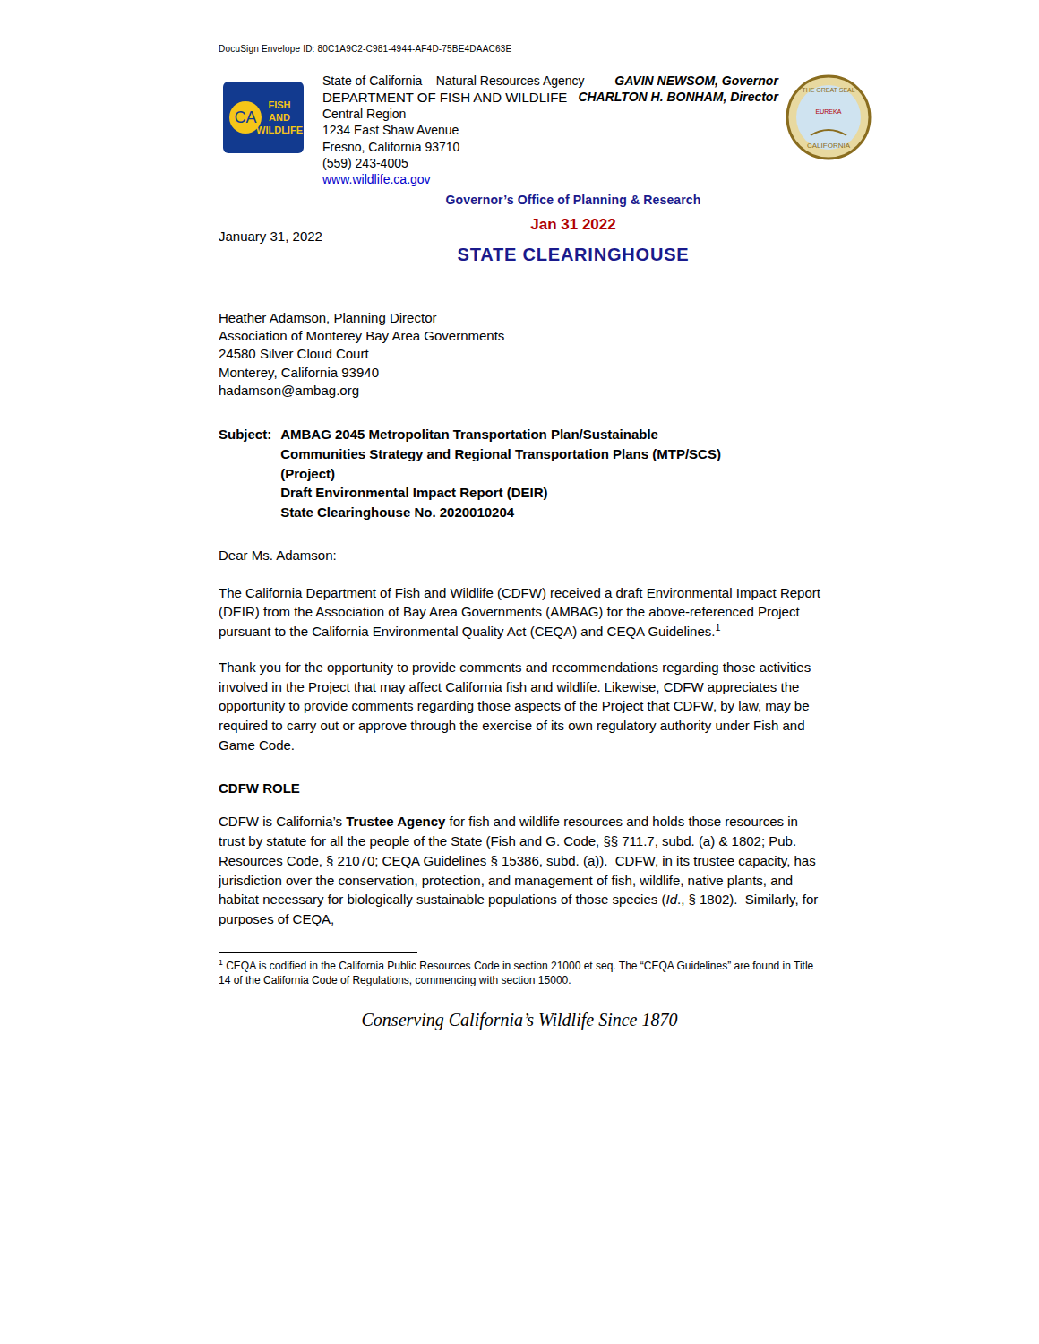DocuSign Envelope ID: 80C1A9C2-C981-4944-AF4D-75BE4DAAC63E
State of California – Natural Resources Agency GAVIN NEWSOM, Governor
DEPARTMENT OF FISH AND WILDLIFE CHARLTON H. BONHAM, Director
Central Region
1234 East Shaw Avenue
Fresno, California 93710
(559) 243-4005
www.wildlife.ca.gov
Governor’s Office of Planning & Research
Jan 31 2022
STATE CLEARINGHOUSE
January 31, 2022
Heather Adamson, Planning Director
Association of Monterey Bay Area Governments
24580 Silver Cloud Court
Monterey, California 93940
hadamson@ambag.org
| Subject: | AMBAG 2045 Metropolitan Transportation Plan/Sustainable Communities Strategy and Regional Transportation Plans (MTP/SCS) (Project) Draft Environmental Impact Report (DEIR) State Clearinghouse No. 2020010204 |
Dear Ms. Adamson:
The California Department of Fish and Wildlife (CDFW) received a draft Environmental Impact Report (DEIR) from the Association of Bay Area Governments (AMBAG) for the above-referenced Project pursuant to the California Environmental Quality Act (CEQA) and CEQA Guidelines.1
Thank you for the opportunity to provide comments and recommendations regarding those activities involved in the Project that may affect California fish and wildlife. Likewise, CDFW appreciates the opportunity to provide comments regarding those aspects of the Project that CDFW, by law, may be required to carry out or approve through the exercise of its own regulatory authority under Fish and Game Code.
CDFW ROLE
CDFW is California’s Trustee Agency for fish and wildlife resources and holds those resources in trust by statute for all the people of the State (Fish and G. Code, §§ 711.7, subd. (a) & 1802; Pub. Resources Code, § 21070; CEQA Guidelines § 15386, subd. (a)). CDFW, in its trustee capacity, has jurisdiction over the conservation, protection, and management of fish, wildlife, native plants, and habitat necessary for biologically sustainable populations of those species (Id., § 1802). Similarly, for purposes of CEQA,
1 CEQA is codified in the California Public Resources Code in section 21000 et seq. The “CEQA Guidelines” are found in Title 14 of the California Code of Regulations, commencing with section 15000.
Conserving California’s Wildlife Since 1870